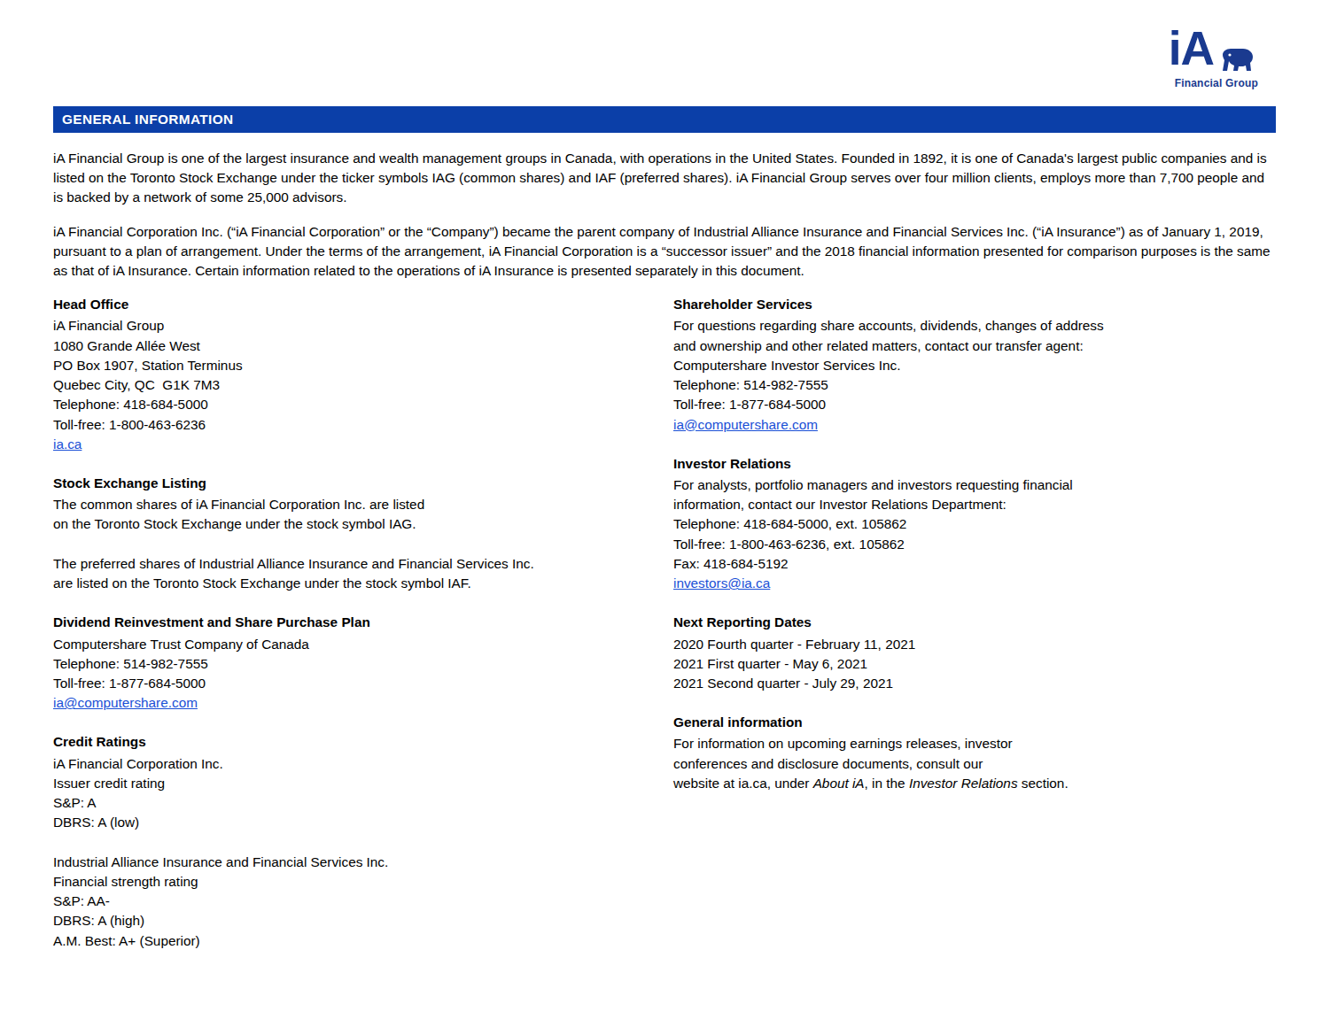iA
Financial Group
GENERAL INFORMATION
iA Financial Group is one of the largest insurance and wealth management groups in Canada, with operations in the United States. Founded in 1892, it is one of Canada's largest public companies and is listed on the Toronto Stock Exchange under the ticker symbols IAG (common shares) and IAF (preferred shares). iA Financial Group serves over four million clients, employs more than 7,700 people and is backed by a network of some 25,000 advisors.
iA Financial Corporation Inc. (“iA Financial Corporation” or the “Company”) became the parent company of Industrial Alliance Insurance and Financial Services Inc. (“iA Insurance”) as of January 1, 2019, pursuant to a plan of arrangement. Under the terms of the arrangement, iA Financial Corporation is a “successor issuer” and the 2018 financial information presented for comparison purposes is the same as that of iA Insurance. Certain information related to the operations of iA Insurance is presented separately in this document.
Head Office
iA Financial Group
1080 Grande Allée West
PO Box 1907, Station Terminus
Quebec City, QC G1K 7M3
Telephone: 418-684-5000
Toll-free: 1-800-463-6236
ia.ca
Stock Exchange Listing
The common shares of iA Financial Corporation Inc. are listed
on the Toronto Stock Exchange under the stock symbol IAG.
The preferred shares of Industrial Alliance Insurance and Financial Services Inc.
are listed on the Toronto Stock Exchange under the stock symbol IAF.
Dividend Reinvestment and Share Purchase Plan
Computershare Trust Company of Canada
Telephone: 514-982-7555
Toll-free: 1-877-684-5000
ia@computershare.com
Credit Ratings
iA Financial Corporation Inc.
Issuer credit rating
S&P: A
DBRS: A (low)
Industrial Alliance Insurance and Financial Services Inc.
Financial strength rating
S&P: AA-
DBRS: A (high)
A.M. Best: A+ (Superior)
Shareholder Services
For questions regarding share accounts, dividends, changes of address
and ownership and other related matters, contact our transfer agent:
Computershare Investor Services Inc.
Telephone: 514-982-7555
Toll-free: 1-877-684-5000
ia@computershare.com
Investor Relations
For analysts, portfolio managers and investors requesting financial
information, contact our Investor Relations Department:
Telephone: 418-684-5000, ext. 105862
Toll-free: 1-800-463-6236, ext. 105862
Fax: 418-684-5192
investors@ia.ca
Next Reporting Dates
2020 Fourth quarter - February 11, 2021
2021 First quarter - May 6, 2021
2021 Second quarter - July 29, 2021
General information
For information on upcoming earnings releases, investor
conferences and disclosure documents, consult our
website at ia.ca, under About iA, in the Investor Relations section.